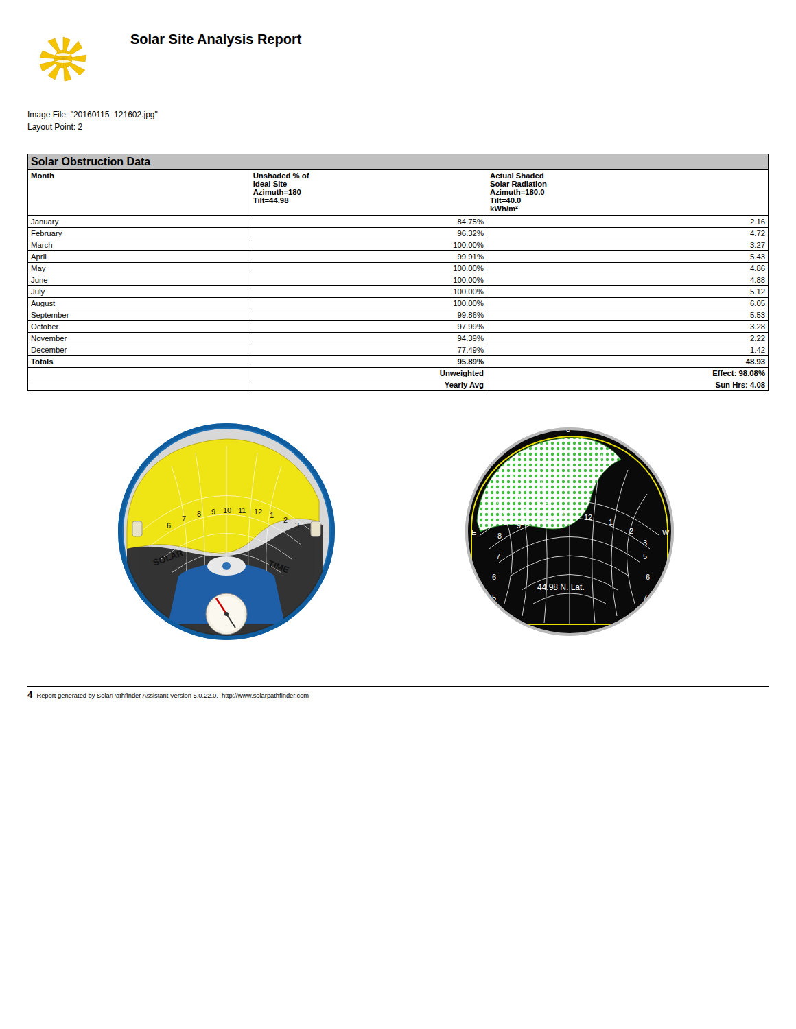Solar Site Analysis Report
Image File: "20160115_121602.jpg"
Layout Point: 2
| Solar Obstruction Data |
| Month | Unshaded % of Ideal Site Azimuth=180 Tilt=44.98 | Actual Shaded Solar Radiation Azimuth=180.0 Tilt=40.0 kWh/m² |
| January | 84.75% | 2.16 |
| February | 96.32% | 4.72 |
| March | 100.00% | 3.27 |
| April | 99.91% | 5.43 |
| May | 100.00% | 4.86 |
| June | 100.00% | 4.88 |
| July | 100.00% | 5.12 |
| August | 100.00% | 6.05 |
| September | 99.86% | 5.53 |
| October | 97.99% | 3.28 |
| November | 94.39% | 2.22 |
| December | 77.49% | 1.42 |
| Totals | 95.89% | 48.93 |
| | Unweighted | Effect: 98.08% |
| | Yearly Avg | Sun Hrs: 4.08 |
6 7 8 9 10 11 12 1 2 3 SOLAR TIME
8 9 10 11 12 1 2 3 7 6 5 5 6 7 8 W E 44.98 N. Lat.
4 Report generated by SolarPathfinder Assistant Version 5.0.22.0. http://www.solarpathfinder.com